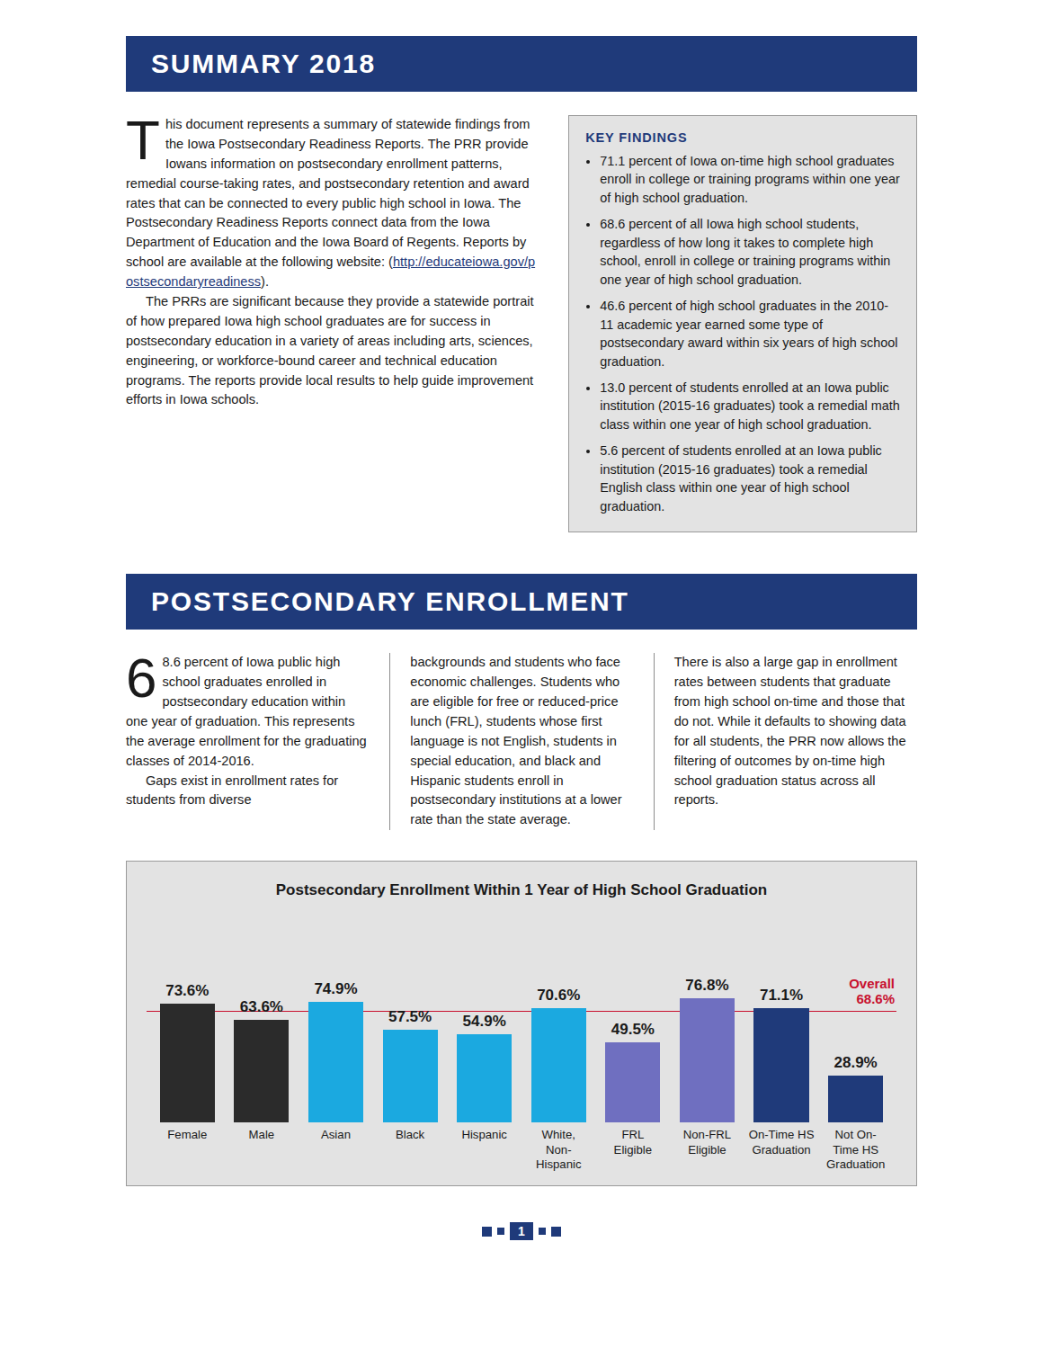SUMMARY 2018
This document represents a summary of statewide findings from the Iowa Postsecondary Readiness Reports. The PRR provide Iowans information on postsecondary enrollment patterns, remedial course-taking rates, and postsecondary retention and award rates that can be connected to every public high school in Iowa. The Postsecondary Readiness Reports connect data from the Iowa Department of Education and the Iowa Board of Regents. Reports by school are available at the following website: (http://educateiowa.gov/postsecondaryreadiness).
The PRRs are significant because they provide a statewide portrait of how prepared Iowa high school graduates are for success in postsecondary education in a variety of areas including arts, sciences, engineering, or workforce-bound career and technical education programs. The reports provide local results to help guide improvement efforts in Iowa schools.
KEY FINDINGS
71.1 percent of Iowa on-time high school graduates enroll in college or training programs within one year of high school graduation.
68.6 percent of all Iowa high school students, regardless of how long it takes to complete high school, enroll in college or training programs within one year of high school graduation.
46.6 percent of high school graduates in the 2010-11 academic year earned some type of postsecondary award within six years of high school graduation.
13.0 percent of students enrolled at an Iowa public institution (2015-16 graduates) took a remedial math class within one year of high school graduation.
5.6 percent of students enrolled at an Iowa public institution (2015-16 graduates) took a remedial English class within one year of high school graduation.
POSTSECONDARY ENROLLMENT
68.6 percent of Iowa public high school graduates enrolled in postsecondary education within one year of graduation. This represents the average enrollment for the graduating classes of 2014-2016.
Gaps exist in enrollment rates for students from diverse
backgrounds and students who face economic challenges. Students who are eligible for free or reduced-price lunch (FRL), students whose first language is not English, students in special education, and black and Hispanic students enroll in postsecondary institutions at a lower rate than the state average.
There is also a large gap in enrollment rates between students that graduate from high school on-time and those that do not. While it defaults to showing data for all students, the PRR now allows the filtering of outcomes by on-time high school graduation status across all reports.
Postsecondary Enrollment Within 1 Year of High School Graduation
Overall
68.6%
73.6%
63.6%
74.9%
57.5%
54.9%
70.6%
49.5%
76.8%
71.1%
28.9%
Female
Male
Asian
Black
Hispanic
White,
Non-
Hispanic
FRL
Eligible
Non-FRL
Eligible
On-Time HS
Graduation
Not On-
Time HS
Graduation
1